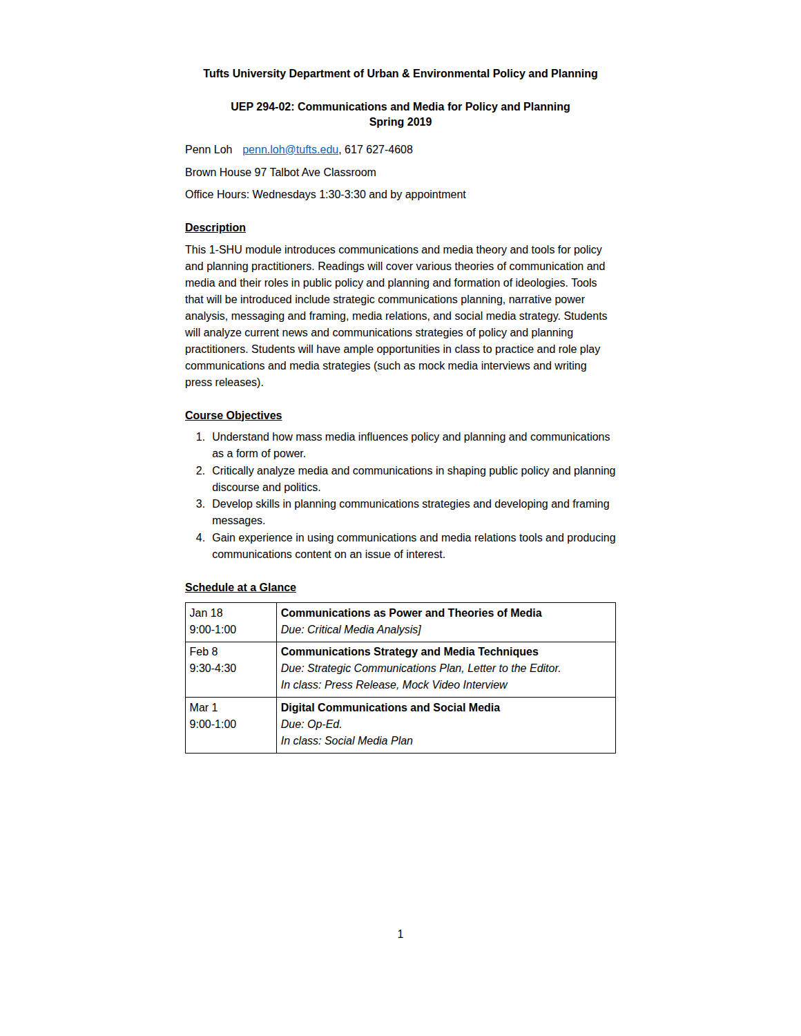Tufts University Department of Urban & Environmental Policy and Planning
UEP 294-02: Communications and Media for Policy and Planning Spring 2019
Penn Loh penn.loh@tufts.edu, 617 627-4608
Brown House 97 Talbot Ave Classroom
Office Hours: Wednesdays 1:30-3:30 and by appointment
Description
This 1-SHU module introduces communications and media theory and tools for policy and planning practitioners. Readings will cover various theories of communication and media and their roles in public policy and planning and formation of ideologies. Tools that will be introduced include strategic communications planning, narrative power analysis, messaging and framing, media relations, and social media strategy. Students will analyze current news and communications strategies of policy and planning practitioners. Students will have ample opportunities in class to practice and role play communications and media strategies (such as mock media interviews and writing press releases).
Course Objectives
Understand how mass media influences policy and planning and communications as a form of power.
Critically analyze media and communications in shaping public policy and planning discourse and politics.
Develop skills in planning communications strategies and developing and framing messages.
Gain experience in using communications and media relations tools and producing communications content on an issue of interest.
Schedule at a Glance
| Jan 18 9:00-1:00 | Communications as Power and Theories of Media Due: Critical Media Analysis] |
| Feb 8 9:30-4:30 | Communications Strategy and Media Techniques Due: Strategic Communications Plan, Letter to the Editor. In class: Press Release, Mock Video Interview |
| Mar 1 9:00-1:00 | Digital Communications and Social Media Due: Op-Ed. In class: Social Media Plan |
1